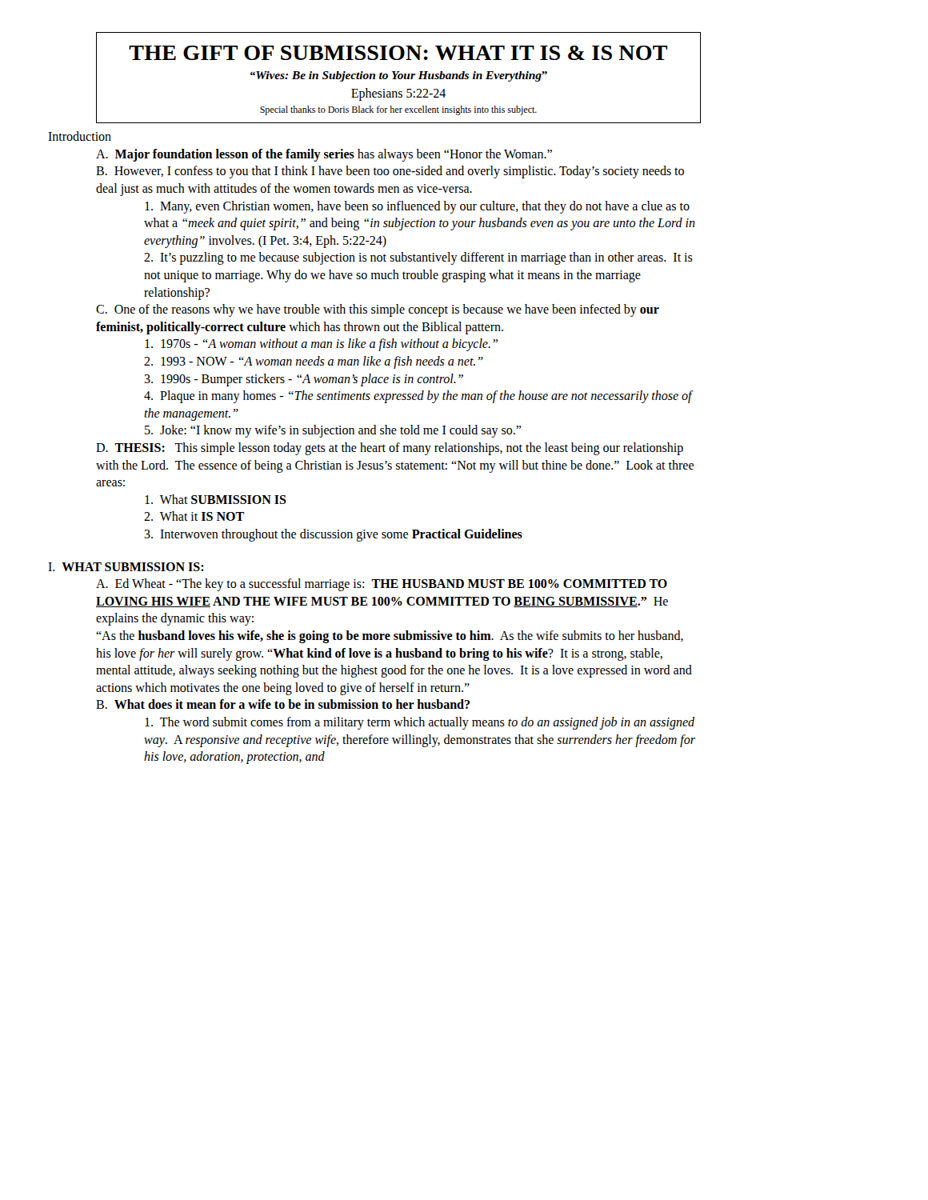THE GIFT OF SUBMISSION: WHAT IT IS & IS NOT
“Wives: Be in Subjection to Your Husbands in Everything”
Ephesians 5:22-24
Special thanks to Doris Black for her excellent insights into this subject.
Introduction
A. Major foundation lesson of the family series has always been “Honor the Woman.”
B. However, I confess to you that I think I have been too one-sided and overly simplistic. Today’s society needs to deal just as much with attitudes of the women towards men as vice-versa.
1. Many, even Christian women, have been so influenced by our culture, that they do not have a clue as to what a “meek and quiet spirit,” and being “in subjection to your husbands even as you are unto the Lord in everything” involves. (I Pet. 3:4, Eph. 5:22-24)
2. It’s puzzling to me because subjection is not substantively different in marriage than in other areas. It is not unique to marriage. Why do we have so much trouble grasping what it means in the marriage relationship?
C. One of the reasons why we have trouble with this simple concept is because we have been infected by our feminist, politically-correct culture which has thrown out the Biblical pattern.
1. 1970s - “A woman without a man is like a fish without a bicycle.”
2. 1993 - NOW - “A woman needs a man like a fish needs a net.”
3. 1990s - Bumper stickers - “A woman’s place is in control.”
4. Plaque in many homes - “The sentiments expressed by the man of the house are not necessarily those of the management.”
5. Joke: “I know my wife’s in subjection and she told me I could say so.”
D. THESIS: This simple lesson today gets at the heart of many relationships, not the least being our relationship with the Lord. The essence of being a Christian is Jesus’s statement: “Not my will but thine be done.” Look at three areas:
1. What SUBMISSION IS
2. What it IS NOT
3. Interwoven throughout the discussion give some Practical Guidelines
I. WHAT SUBMISSION IS:
A. Ed Wheat - “The key to a successful marriage is: THE HUSBAND MUST BE 100% COMMITTED TO LOVING HIS WIFE AND THE WIFE MUST BE 100% COMMITTED TO BEING SUBMISSIVE.” He explains the dynamic this way:
“As the husband loves his wife, she is going to be more submissive to him. As the wife submits to her husband, his love for her will surely grow. “What kind of love is a husband to bring to his wife? It is a strong, stable, mental attitude, always seeking nothing but the highest good for the one he loves. It is a love expressed in word and actions which motivates the one being loved to give of herself in return.”
B. What does it mean for a wife to be in submission to her husband?
1. The word submit comes from a military term which actually means to do an assigned job in an assigned way. A responsive and receptive wife, therefore willingly, demonstrates that she surrenders her freedom for his love, adoration, protection, and